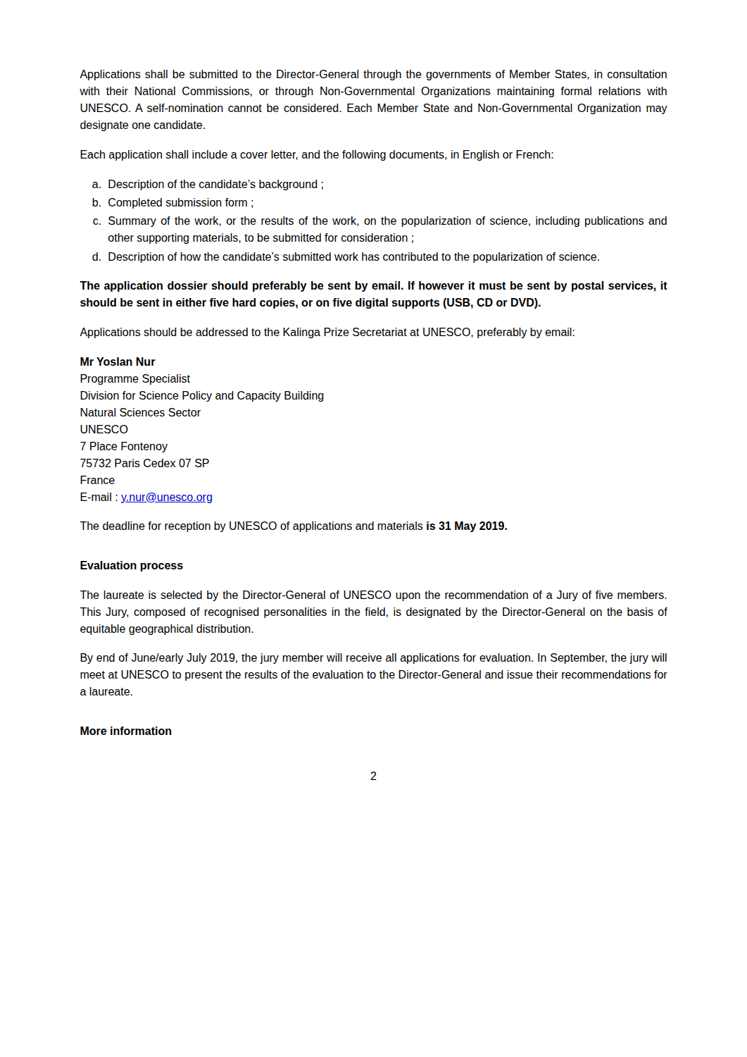Applications shall be submitted to the Director-General through the governments of Member States, in consultation with their National Commissions, or through Non-Governmental Organizations maintaining formal relations with UNESCO. A self-nomination cannot be considered. Each Member State and Non-Governmental Organization may designate one candidate.
Each application shall include a cover letter, and the following documents, in English or French:
Description of the candidate’s background ;
Completed submission form ;
Summary of the work, or the results of the work, on the popularization of science, including publications and other supporting materials, to be submitted for consideration ;
Description of how the candidate’s submitted work has contributed to the popularization of science.
The application dossier should preferably be sent by email. If however it must be sent by postal services, it should be sent in either five hard copies, or on five digital supports (USB, CD or DVD).
Applications should be addressed to the Kalinga Prize Secretariat at UNESCO, preferably by email:
Mr Yoslan Nur
Programme Specialist
Division for Science Policy and Capacity Building
Natural Sciences Sector
UNESCO
7 Place Fontenoy
75732 Paris Cedex 07 SP
France
E-mail : y.nur@unesco.org
The deadline for reception by UNESCO of applications and materials is 31 May 2019.
Evaluation process
The laureate is selected by the Director-General of UNESCO upon the recommendation of a Jury of five members. This Jury, composed of recognised personalities in the field, is designated by the Director-General on the basis of equitable geographical distribution.
By end of June/early July 2019, the jury member will receive all applications for evaluation. In September, the jury will meet at UNESCO to present the results of the evaluation to the Director-General and issue their recommendations for a laureate.
More information
2